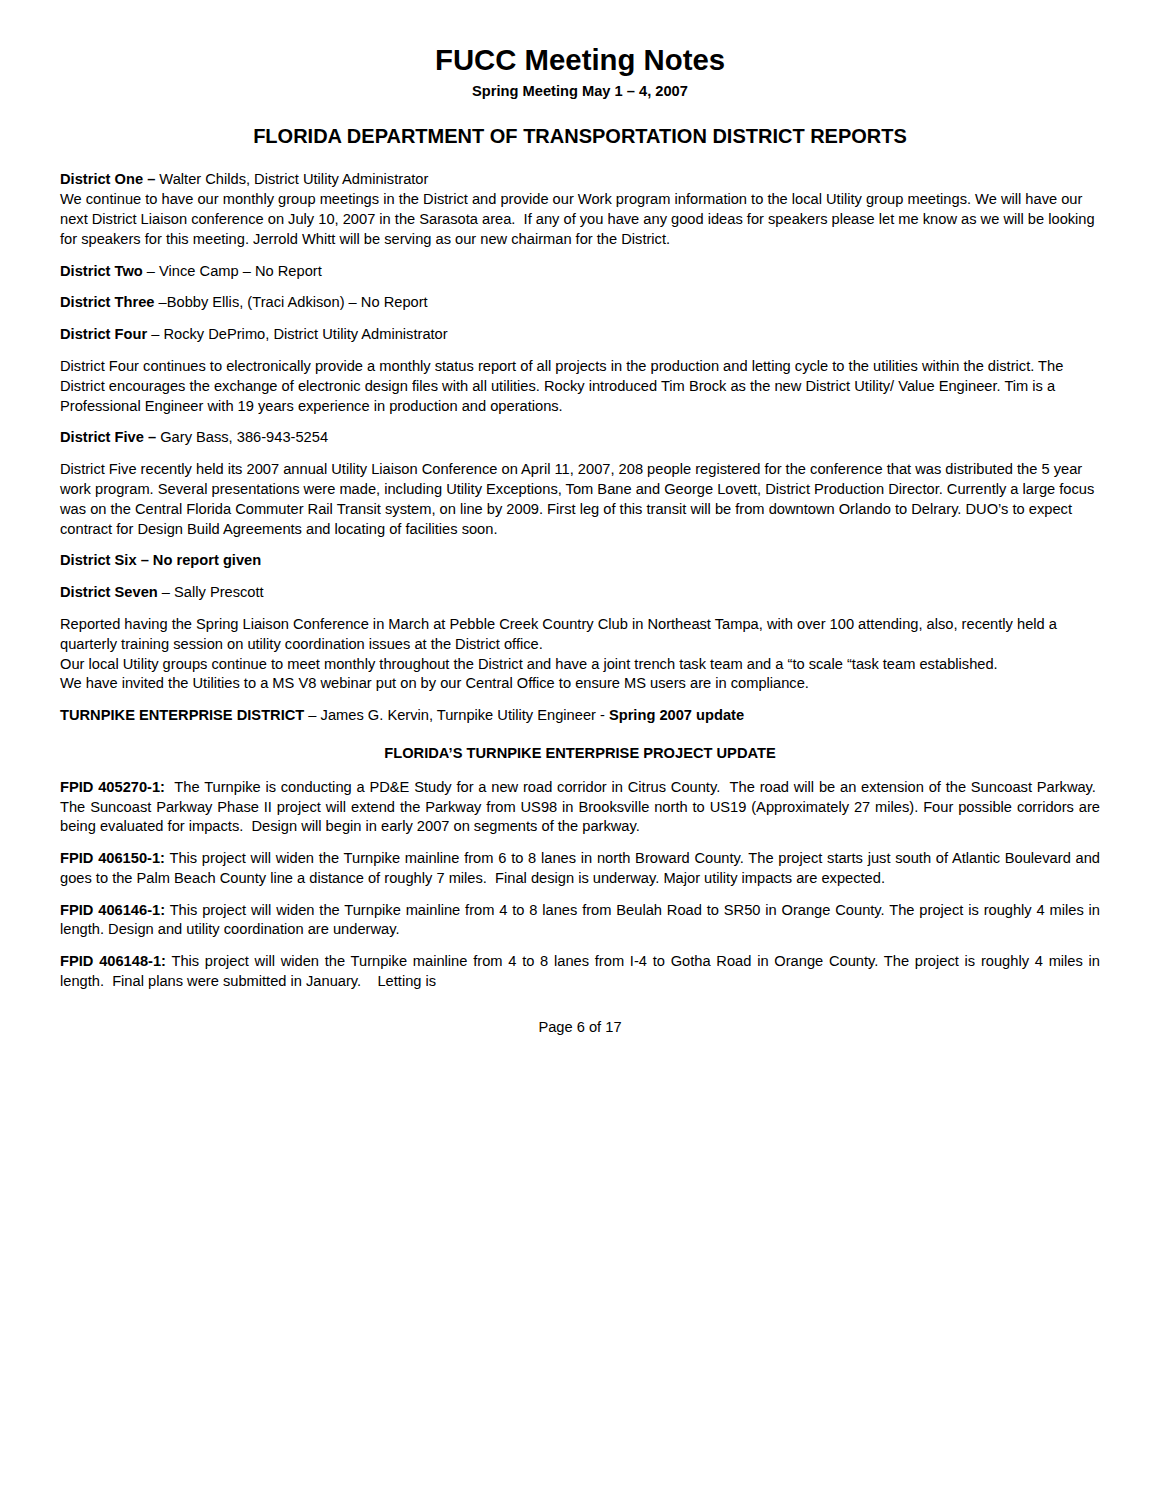FUCC Meeting Notes
Spring Meeting May 1 – 4, 2007
FLORIDA DEPARTMENT OF TRANSPORTATION DISTRICT REPORTS
District One – Walter Childs, District Utility Administrator
We continue to have our monthly group meetings in the District and provide our Work program information to the local Utility group meetings. We will have our next District Liaison conference on July 10, 2007 in the Sarasota area. If any of you have any good ideas for speakers please let me know as we will be looking for speakers for this meeting. Jerrold Whitt will be serving as our new chairman for the District.
District Two – Vince Camp – No Report
District Three –Bobby Ellis, (Traci Adkison) – No Report
District Four – Rocky DePrimo, District Utility Administrator
District Four continues to electronically provide a monthly status report of all projects in the production and letting cycle to the utilities within the district. The District encourages the exchange of electronic design files with all utilities. Rocky introduced Tim Brock as the new District Utility/ Value Engineer. Tim is a Professional Engineer with 19 years experience in production and operations.
District Five – Gary Bass, 386-943-5254
District Five recently held its 2007 annual Utility Liaison Conference on April 11, 2007, 208 people registered for the conference that was distributed the 5 year work program. Several presentations were made, including Utility Exceptions, Tom Bane and George Lovett, District Production Director. Currently a large focus was on the Central Florida Commuter Rail Transit system, on line by 2009. First leg of this transit will be from downtown Orlando to Delrary. DUO’s to expect contract for Design Build Agreements and locating of facilities soon.
District Six – No report given
District Seven – Sally Prescott
Reported having the Spring Liaison Conference in March at Pebble Creek Country Club in Northeast Tampa, with over 100 attending, also, recently held a quarterly training session on utility coordination issues at the District office.
Our local Utility groups continue to meet monthly throughout the District and have a joint trench task team and a “to scale “task team established.
We have invited the Utilities to a MS V8 webinar put on by our Central Office to ensure MS users are in compliance.
TURNPIKE ENTERPRISE DISTRICT – James G. Kervin, Turnpike Utility Engineer - Spring 2007 update
FLORIDA’S TURNPIKE ENTERPRISE PROJECT UPDATE
FPID 405270-1: The Turnpike is conducting a PD&E Study for a new road corridor in Citrus County. The road will be an extension of the Suncoast Parkway. The Suncoast Parkway Phase II project will extend the Parkway from US98 in Brooksville north to US19 (Approximately 27 miles). Four possible corridors are being evaluated for impacts. Design will begin in early 2007 on segments of the parkway.
FPID 406150-1: This project will widen the Turnpike mainline from 6 to 8 lanes in north Broward County. The project starts just south of Atlantic Boulevard and goes to the Palm Beach County line a distance of roughly 7 miles. Final design is underway. Major utility impacts are expected.
FPID 406146-1: This project will widen the Turnpike mainline from 4 to 8 lanes from Beulah Road to SR50 in Orange County. The project is roughly 4 miles in length. Design and utility coordination are underway.
FPID 406148-1: This project will widen the Turnpike mainline from 4 to 8 lanes from I-4 to Gotha Road in Orange County. The project is roughly 4 miles in length. Final plans were submitted in January. Letting is
Page 6 of 17